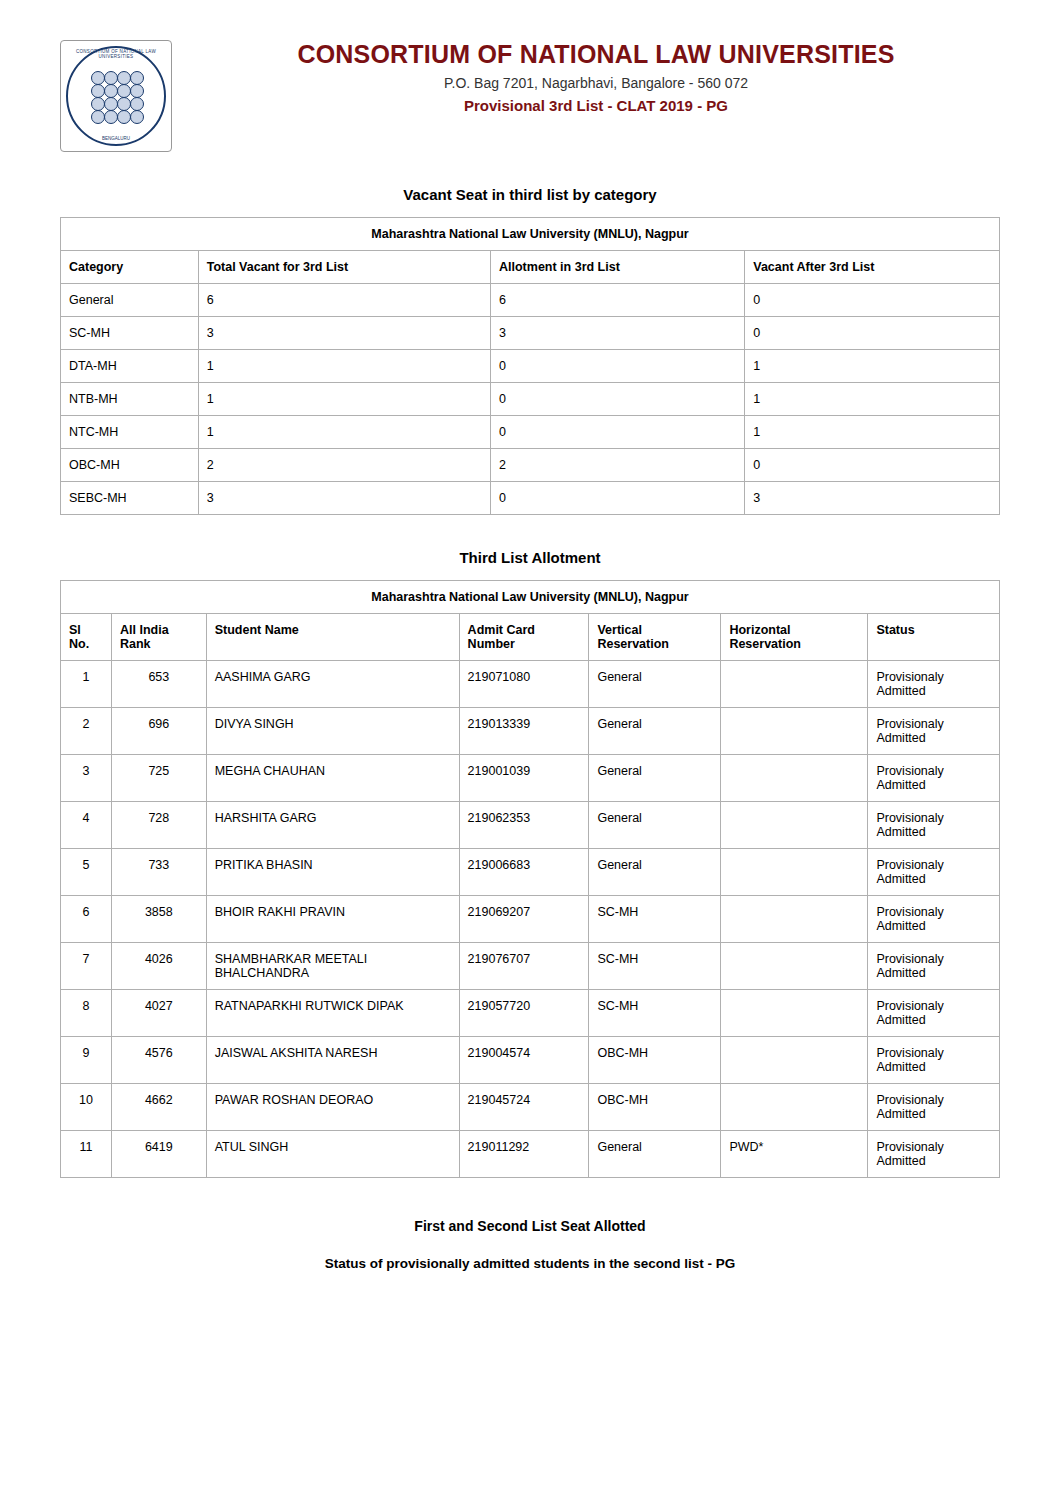CONSORTIUM OF NATIONAL LAW UNIVERSITIES
BENGALURU
CONSORTIUM OF NATIONAL LAW UNIVERSITIES
P.O. Bag 7201, Nagarbhavi, Bangalore - 560 072
Provisional 3rd List - CLAT 2019 - PG
Vacant Seat in third list by category
| Maharashtra National Law University (MNLU), Nagpur |
| Category | Total Vacant for 3rd List | Allotment in 3rd List | Vacant After 3rd List |
| General | 6 | 6 | 0 |
| SC-MH | 3 | 3 | 0 |
| DTA-MH | 1 | 0 | 1 |
| NTB-MH | 1 | 0 | 1 |
| NTC-MH | 1 | 0 | 1 |
| OBC-MH | 2 | 2 | 0 |
| SEBC-MH | 3 | 0 | 3 |
Third List Allotment
| Maharashtra National Law University (MNLU), Nagpur |
| Sl No. | All India Rank | Student Name | Admit Card Number | Vertical Reservation | Horizontal Reservation | Status |
| 1 | 653 | AASHIMA GARG | 219071080 | General | | Provisionaly Admitted |
| 2 | 696 | DIVYA SINGH | 219013339 | General | | Provisionaly Admitted |
| 3 | 725 | MEGHA CHAUHAN | 219001039 | General | | Provisionaly Admitted |
| 4 | 728 | HARSHITA GARG | 219062353 | General | | Provisionaly Admitted |
| 5 | 733 | PRITIKA BHASIN | 219006683 | General | | Provisionaly Admitted |
| 6 | 3858 | BHOIR RAKHI PRAVIN | 219069207 | SC-MH | | Provisionaly Admitted |
| 7 | 4026 | SHAMBHARKAR MEETALI BHALCHANDRA | 219076707 | SC-MH | | Provisionaly Admitted |
| 8 | 4027 | RATNAPARKHI RUTWICK DIPAK | 219057720 | SC-MH | | Provisionaly Admitted |
| 9 | 4576 | JAISWAL AKSHITA NARESH | 219004574 | OBC-MH | | Provisionaly Admitted |
| 10 | 4662 | PAWAR ROSHAN DEORAO | 219045724 | OBC-MH | | Provisionaly Admitted |
| 11 | 6419 | ATUL SINGH | 219011292 | General | PWD* | Provisionaly Admitted |
First and Second List Seat Allotted
Status of provisionally admitted students in the second list - PG